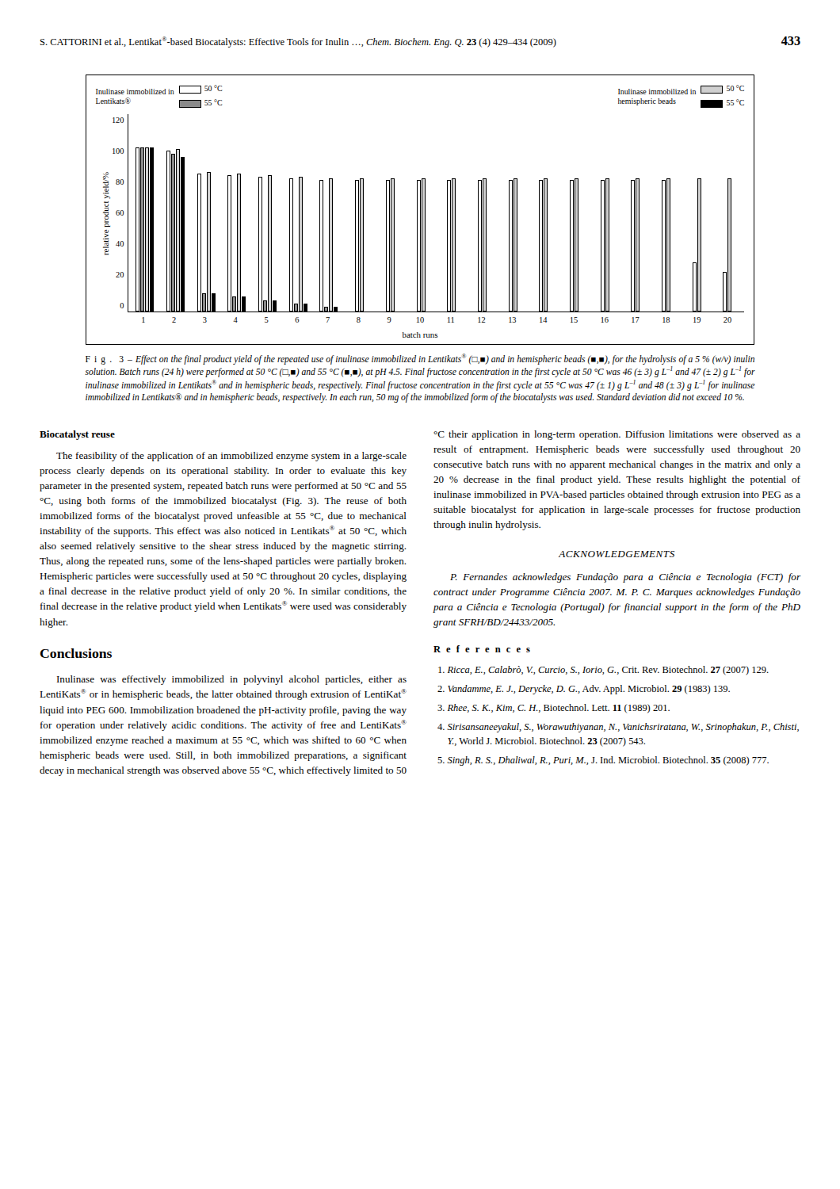S. CATTORINI et al., Lentikat®-based Biocatalysts: Effective Tools for Inulin …, Chem. Biochem. Eng. Q. 23 (4) 429–434 (2009)
433
Inulinase immobilized in
Lentikats®
50 °C
55 °C
Inulinase immobilized in
hemispheric beads
50 °C
55 °C
relative product yield/%
120 100 80 60 40 20 0
12345 678910 1112131415 1617181920
batch runs
F i g . 3 – Effect on the final product yield of the repeated use of inulinase immobilized in Lentikats® (□,■) and in hemispheric beads (■,■), for the hydrolysis of a 5 % (w/v) inulin solution. Batch runs (24 h) were performed at 50 °C (□,■) and 55 °C (■,■), at pH 4.5. Final fructose concentration in the first cycle at 50 °C was 46 (± 3) g L–1 and 47 (± 2) g L–1 for inulinase immobilized in Lentikats® and in hemispheric beads, respectively. Final fructose concentration in the first cycle at 55 °C was 47 (± 1) g L–1 and 48 (± 3) g L–1 for inulinase immobilized in Lentikats® and in hemispheric beads, respectively. In each run, 50 mg of the immobilized form of the biocatalysts was used. Standard deviation did not exceed 10 %.
Biocatalyst reuse
The feasibility of the application of an immobilized enzyme system in a large-scale process clearly depends on its operational stability. In order to evaluate this key parameter in the presented system, repeated batch runs were performed at 50 °C and 55 °C, using both forms of the immobilized biocatalyst (Fig. 3). The reuse of both immobilized forms of the biocatalyst proved unfeasible at 55 °C, due to mechanical instability of the supports. This effect was also noticed in Lentikats® at 50 °C, which also seemed relatively sensitive to the shear stress induced by the magnetic stirring. Thus, along the repeated runs, some of the lens-shaped particles were partially broken. Hemispheric particles were successfully used at 50 °C throughout 20 cycles, displaying a final decrease in the relative product yield of only 20 %. In similar conditions, the final decrease in the relative product yield when Lentikats® were used was considerably higher.
Conclusions
Inulinase was effectively immobilized in polyvinyl alcohol particles, either as LentiKats® or in hemispheric beads, the latter obtained through extrusion of LentiKat® liquid into PEG 600. Immobilization broadened the pH-activity profile, paving the way for operation under relatively acidic conditions. The activity of free and LentiKats® immobilized enzyme reached a maximum at 55 °C, which was shifted to 60 °C when hemispheric beads were used. Still, in both immobilized preparations, a significant decay in mechanical strength was observed above 55 °C, which effectively limited to 50 °C their application in long-term operation. Diffusion limitations were observed as a result of entrapment. Hemispheric beads were successfully used throughout 20 consecutive batch runs with no apparent mechanical changes in the matrix and only a 20 % decrease in the final product yield. These results highlight the potential of inulinase immobilized in PVA-based particles obtained through extrusion into PEG as a suitable biocatalyst for application in large-scale processes for fructose production through inulin hydrolysis.
ACKNOWLEDGEMENTS
P. Fernandes acknowledges Fundação para a Ciência e Tecnologia (FCT) for contract under Programme Ciência 2007. M. P. C. Marques acknowledges Fundação para a Ciência e Tecnologia (Portugal) for financial support in the form of the PhD grant SFRH/BD/24433/2005.
R e f e r e n c e s
Ricca, E., Calabrò, V., Curcio, S., Iorio, G., Crit. Rev. Biotechnol. 27 (2007) 129.
Vandamme, E. J., Derycke, D. G., Adv. Appl. Microbiol. 29 (1983) 139.
Rhee, S. K., Kim, C. H., Biotechnol. Lett. 11 (1989) 201.
Sirisansaneeyakul, S., Worawuthiyanan, N., Vanichsriratana, W., Srinophakun, P., Chisti, Y., World J. Microbiol. Biotechnol. 23 (2007) 543.
Singh, R. S., Dhaliwal, R., Puri, M., J. Ind. Microbiol. Biotechnol. 35 (2008) 777.